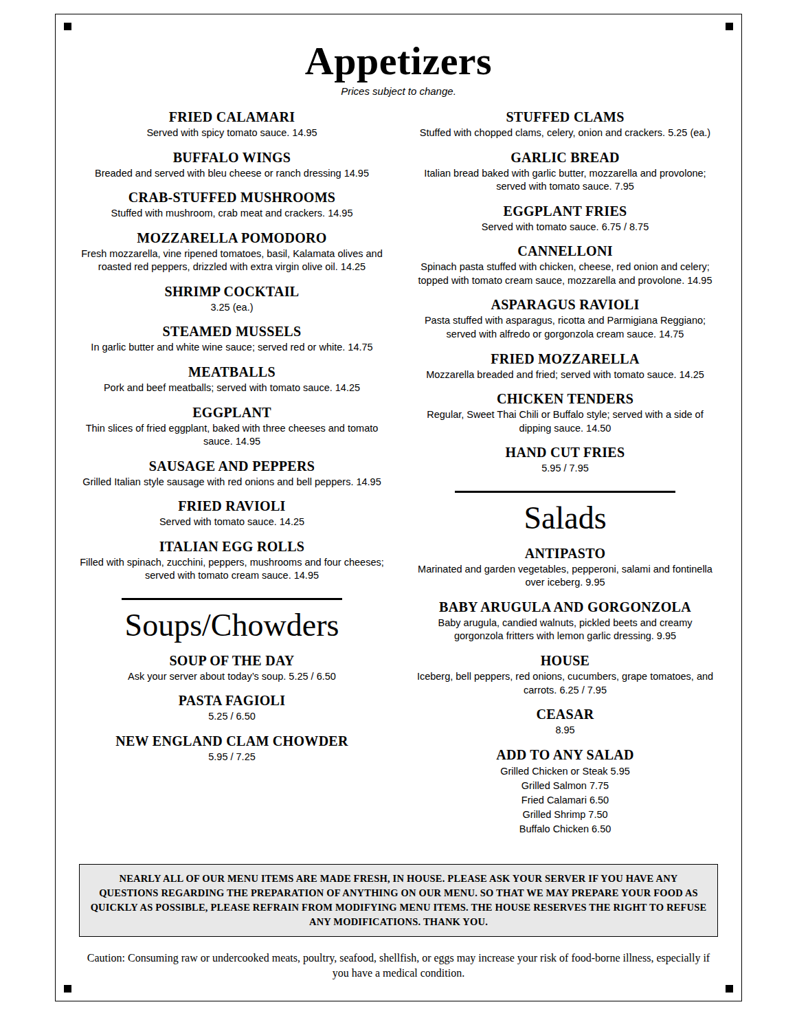Appetizers
Prices subject to change.
FRIED CALAMARI
Served with spicy tomato sauce. 14.95
BUFFALO WINGS
Breaded and served with bleu cheese or ranch dressing 14.95
CRAB-STUFFED MUSHROOMS
Stuffed with mushroom, crab meat and crackers. 14.95
MOZZARELLA POMODORO
Fresh mozzarella, vine ripened tomatoes, basil, Kalamata olives and roasted red peppers, drizzled with extra virgin olive oil. 14.25
SHRIMP COCKTAIL
3.25 (ea.)
STEAMED MUSSELS
In garlic butter and white wine sauce; served red or white. 14.75
MEATBALLS
Pork and beef meatballs; served with tomato sauce. 14.25
EGGPLANT
Thin slices of fried eggplant, baked with three cheeses and tomato sauce. 14.95
SAUSAGE AND PEPPERS
Grilled Italian style sausage with red onions and bell peppers. 14.95
FRIED RAVIOLI
Served with tomato sauce. 14.25
ITALIAN EGG ROLLS
Filled with spinach, zucchini, peppers, mushrooms and four cheeses; served with tomato cream sauce. 14.95
Soups/Chowders
SOUP OF THE DAY
Ask your server about today’s soup. 5.25 / 6.50
PASTA FAGIOLI
5.25 / 6.50
NEW ENGLAND CLAM CHOWDER
5.95 / 7.25
STUFFED CLAMS
Stuffed with chopped clams, celery, onion and crackers. 5.25 (ea.)
GARLIC BREAD
Italian bread baked with garlic butter, mozzarella and provolone; served with tomato sauce. 7.95
EGGPLANT FRIES
Served with tomato sauce. 6.75 / 8.75
CANNELLONI
Spinach pasta stuffed with chicken, cheese, red onion and celery; topped with tomato cream sauce, mozzarella and provolone. 14.95
ASPARAGUS RAVIOLI
Pasta stuffed with asparagus, ricotta and Parmigiana Reggiano; served with alfredo or gorgonzola cream sauce. 14.75
FRIED MOZZARELLA
Mozzarella breaded and fried; served with tomato sauce. 14.25
CHICKEN TENDERS
Regular, Sweet Thai Chili or Buffalo style; served with a side of dipping sauce. 14.50
HAND CUT FRIES
5.95 / 7.95
Salads
ANTIPASTO
Marinated and garden vegetables, pepperoni, salami and fontinella over iceberg. 9.95
BABY ARUGULA AND GORGONZOLA
Baby arugula, candied walnuts, pickled beets and creamy gorgonzola fritters with lemon garlic dressing. 9.95
HOUSE
Iceberg, bell peppers, red onions, cucumbers, grape tomatoes, and carrots. 6.25 / 7.95
CEASAR
8.95
ADD TO ANY SALAD
Grilled Chicken or Steak 5.95
Grilled Salmon 7.75
Fried Calamari 6.50
Grilled Shrimp 7.50
Buffalo Chicken 6.50
NEARLY ALL OF OUR MENU ITEMS ARE MADE FRESH, IN HOUSE. PLEASE ASK YOUR SERVER IF YOU HAVE ANY QUESTIONS REGARDING THE PREPARATION OF ANYTHING ON OUR MENU. SO THAT WE MAY PREPARE YOUR FOOD AS QUICKLY AS POSSIBLE, PLEASE REFRAIN FROM MODIFYING MENU ITEMS. THE HOUSE RESERVES THE RIGHT TO REFUSE ANY MODIFICATIONS. THANK YOU.
Caution: Consuming raw or undercooked meats, poultry, seafood, shellfish, or eggs may increase your risk of food-borne illness, especially if you have a medical condition.